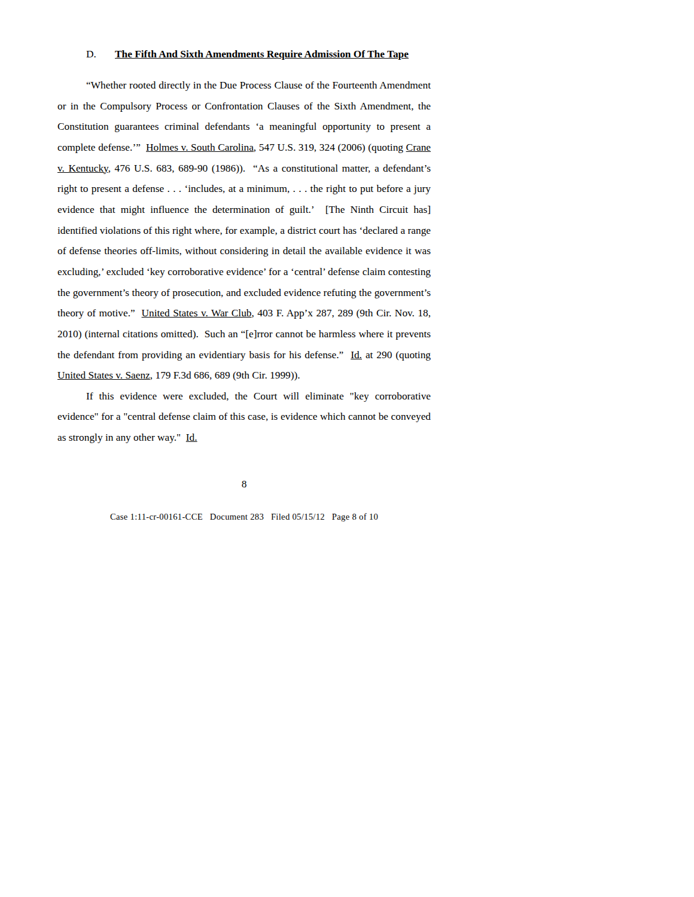D. The Fifth And Sixth Amendments Require Admission Of The Tape
“Whether rooted directly in the Due Process Clause of the Fourteenth Amendment or in the Compulsory Process or Confrontation Clauses of the Sixth Amendment, the Constitution guarantees criminal defendants ‘a meaningful opportunity to present a complete defense.’” Holmes v. South Carolina, 547 U.S. 319, 324 (2006) (quoting Crane v. Kentucky, 476 U.S. 683, 689-90 (1986)). “As a constitutional matter, a defendant’s right to present a defense . . . ‘includes, at a minimum, . . . the right to put before a jury evidence that might influence the determination of guilt.’ [The Ninth Circuit has] identified violations of this right where, for example, a district court has ‘declared a range of defense theories off-limits, without considering in detail the available evidence it was excluding,’ excluded ‘key corroborative evidence’ for a ‘central’ defense claim contesting the government’s theory of prosecution, and excluded evidence refuting the government’s theory of motive.” United States v. War Club, 403 F. App’x 287, 289 (9th Cir. Nov. 18, 2010) (internal citations omitted). Such an “[e]rror cannot be harmless where it prevents the defendant from providing an evidentiary basis for his defense.” Id. at 290 (quoting United States v. Saenz, 179 F.3d 686, 689 (9th Cir. 1999)).
If this evidence were excluded, the Court will eliminate "key corroborative evidence" for a "central defense claim of this case, is evidence which cannot be conveyed as strongly in any other way." Id.
8
Case 1:11-cr-00161-CCE Document 283 Filed 05/15/12 Page 8 of 10